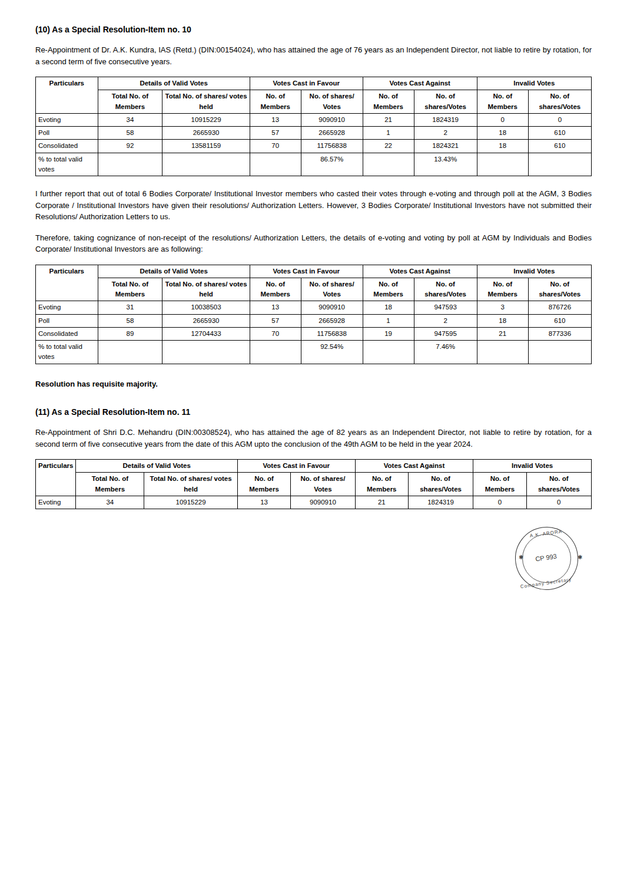(10) As a Special Resolution-Item no. 10
Re-Appointment of Dr. A.K. Kundra, IAS (Retd.) (DIN:00154024), who has attained the age of 76 years as an Independent Director, not liable to retire by rotation, for a second term of five consecutive years.
| Particulars | Details of Valid Votes | Votes Cast in Favour | Votes Cast Against | Invalid Votes |
| --- | --- | --- | --- | --- |
| Total No. of Members | Total No. of shares/ votes held | No. of Members | No. of shares/ Votes | No. of Members | No. of shares/Votes | No. of Members | No. of shares/Votes |
| Evoting | 34 | 10915229 | 13 | 9090910 | 21 | 1824319 | 0 | 0 |
| Poll | 58 | 2665930 | 57 | 2665928 | 1 | 2 | 18 | 610 |
| Consolidated | 92 | 13581159 | 70 | 11756838 | 22 | 1824321 | 18 | 610 |
| % to total valid votes | | | | 86.57% | | 13.43% | | |
I further report that out of total 6 Bodies Corporate/ Institutional Investor members who casted their votes through e-voting and through poll at the AGM, 3 Bodies Corporate / Institutional Investors have given their resolutions/ Authorization Letters. However, 3 Bodies Corporate/ Institutional Investors have not submitted their Resolutions/ Authorization Letters to us.
Therefore, taking cognizance of non-receipt of the resolutions/ Authorization Letters, the details of e-voting and voting by poll at AGM by Individuals and Bodies Corporate/ Institutional Investors are as following:
| Particulars | Details of Valid Votes | Votes Cast in Favour | Votes Cast Against | Invalid Votes |
| --- | --- | --- | --- | --- |
| Total No. of Members | Total No. of shares/ votes held | No. of Members | No. of shares/ Votes | No. of Members | No. of shares/Votes | No. of Members | No. of shares/Votes |
| Evoting | 31 | 10038503 | 13 | 9090910 | 18 | 947593 | 3 | 876726 |
| Poll | 58 | 2665930 | 57 | 2665928 | 1 | 2 | 18 | 610 |
| Consolidated | 89 | 12704433 | 70 | 11756838 | 19 | 947595 | 21 | 877336 |
| % to total valid votes | | | | 92.54% | | 7.46% | | |
Resolution has requisite majority.
(11) As a Special Resolution-Item no. 11
Re-Appointment of Shri D.C. Mehandru (DIN:00308524), who has attained the age of 82 years as an Independent Director, not liable to retire by rotation, for a second term of five consecutive years from the date of this AGM upto the conclusion of the 49th AGM to be held in the year 2024.
| Particulars | Details of Valid Votes | Votes Cast in Favour | Votes Cast Against | Invalid Votes |
| --- | --- | --- | --- | --- |
| Total No. of Members | Total No. of shares/ votes held | No. of Members | No. of shares/ Votes | No. of Members | No. of shares/Votes | No. of Members | No. of shares/Votes |
| Evoting | 34 | 10915229 | 13 | 9090910 | 21 | 1824319 | 0 | 0 |
A.K. ARORA
✱
CP 993
✱
Company Secretary